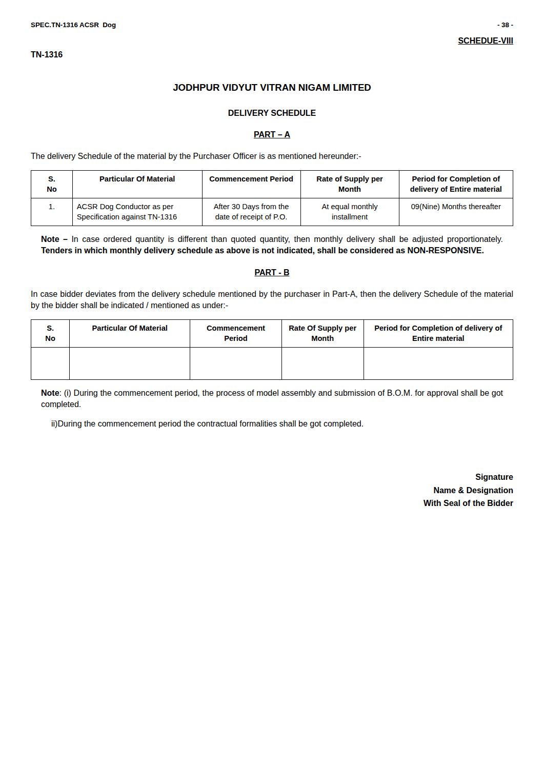SPEC.TN-1316 ACSR Dog - 38 -
SCHEDUE-VIII
TN-1316
JODHPUR VIDYUT VITRAN NIGAM LIMITED
DELIVERY SCHEDULE
PART – A
The delivery Schedule of the material by the Purchaser Officer is as mentioned hereunder:-
| S. No | Particular Of Material | Commencement Period | Rate of Supply per Month | Period for Completion of delivery of Entire material |
| --- | --- | --- | --- | --- |
| 1. | ACSR Dog Conductor as per Specification against TN-1316 | After 30 Days from the date of receipt of P.O. | At equal monthly installment | 09(Nine) Months thereafter |
Note – In case ordered quantity is different than quoted quantity, then monthly delivery shall be adjusted proportionately. Tenders in which monthly delivery schedule as above is not indicated, shall be considered as NON-RESPONSIVE.
PART - B
In case bidder deviates from the delivery schedule mentioned by the purchaser in Part-A, then the delivery Schedule of the material by the bidder shall be indicated / mentioned as under:-
| S. No | Particular Of Material | Commencement Period | Rate Of Supply per Month | Period for Completion of delivery of Entire material |
| --- | --- | --- | --- | --- |
Note: (i) During the commencement period, the process of model assembly and submission of B.O.M. for approval shall be got completed.
ii)During the commencement period the contractual formalities shall be got completed.
Signature
Name & Designation
With Seal of the Bidder